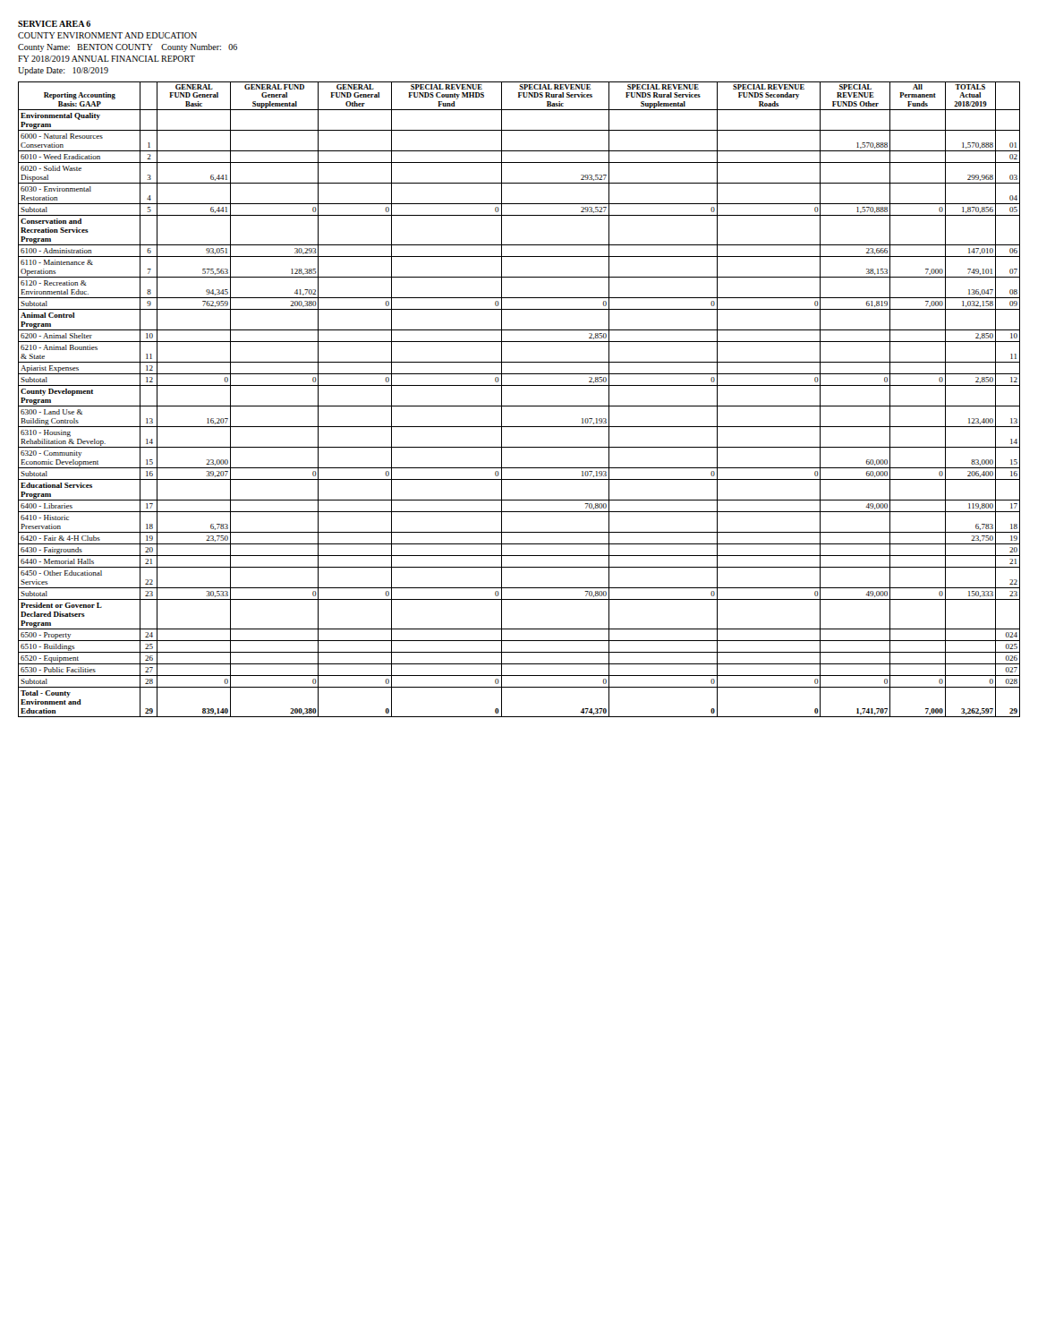SERVICE AREA 6
COUNTY ENVIRONMENT AND EDUCATION
County Name: BENTON COUNTY County Number: 06
FY 2018/2019 ANNUAL FINANCIAL REPORT
Update Date: 10/8/2019
| Reporting Accounting Basis: GAAP | | GENERAL FUND General Basic | GENERAL FUND General Supplemental | GENERAL FUND General Other | SPECIAL REVENUE FUNDS County MHDS Fund | SPECIAL REVENUE FUNDS Rural Services Basic | SPECIAL REVENUE FUNDS Rural Services Supplemental | SPECIAL REVENUE FUNDS Secondary Roads | SPECIAL REVENUE FUNDS Other | All Permanent Funds | TOTALS Actual 2018/2019 | |
| --- | --- | --- | --- | --- | --- | --- | --- | --- | --- | --- | --- | --- |
| Environmental Quality Program | | | | | | | | | | | | |
| 6000 - Natural Resources Conservation | 1 | | | | | | | | 1,570,888 | | 1,570,888 | 01 |
| 6010 - Weed Eradication | 2 | | | | | | | | | | | 02 |
| 6020 - Solid Waste Disposal | 3 | 6,441 | | | | 293,527 | | | | | 299,968 | 03 |
| 6030 - Environmental Restoration | 4 | | | | | | | | | | | 04 |
| Subtotal | 5 | 6,441 | 0 | 0 | 0 | 293,527 | 0 | 0 | 1,570,888 | 0 | 1,870,856 | 05 |
| Conservation and Recreation Services Program | | | | | | | | | | | | |
| 6100 - Administration | 6 | 93,051 | 30,293 | | | | | | 23,666 | | 147,010 | 06 |
| 6110 - Maintenance & Operations | 7 | 575,563 | 128,385 | | | | | | 38,153 | 7,000 | 749,101 | 07 |
| 6120 - Recreation & Environmental Educ. | 8 | 94,345 | 41,702 | | | | | | | | 136,047 | 08 |
| Subtotal | 9 | 762,959 | 200,380 | 0 | 0 | 0 | 0 | 0 | 61,819 | 7,000 | 1,032,158 | 09 |
| Animal Control Program | | | | | | | | | | | | |
| 6200 - Animal Shelter | 10 | | | | | 2,850 | | | | | 2,850 | 10 |
| 6210 - Animal Bounties & State | 11 | | | | | | | | | | | 11 |
| Apiarist Expenses | 12 | | | | | | | | | | | |
| Subtotal | 12 | 0 | 0 | 0 | 0 | 2,850 | 0 | 0 | 0 | 0 | 2,850 | 12 |
| County Development Program | | | | | | | | | | | | |
| 6300 - Land Use & Building Controls | 13 | 16,207 | | | | 107,193 | | | | | 123,400 | 13 |
| 6310 - Housing Rehabilitation & Develop. | 14 | | | | | | | | | | | 14 |
| 6320 - Community Economic Development | 15 | 23,000 | | | | | | | 60,000 | | 83,000 | 15 |
| Subtotal | 16 | 39,207 | 0 | 0 | 0 | 107,193 | 0 | 0 | 60,000 | 0 | 206,400 | 16 |
| Educational Services Program | | | | | | | | | | | | |
| 6400 - Libraries | 17 | | | | | 70,800 | | | 49,000 | | 119,800 | 17 |
| 6410 - Historic Preservation | 18 | 6,783 | | | | | | | | | 6,783 | 18 |
| 6420 - Fair & 4-H Clubs | 19 | 23,750 | | | | | | | | | 23,750 | 19 |
| 6430 - Fairgrounds | 20 | | | | | | | | | | | 20 |
| 6440 - Memorial Halls | 21 | | | | | | | | | | | 21 |
| 6450 - Other Educational Services | 22 | | | | | | | | | | | 22 |
| Subtotal | 23 | 30,533 | 0 | 0 | 0 | 70,800 | 0 | 0 | 49,000 | 0 | 150,333 | 23 |
| President or Govenor L Declared Disatsers Program | | | | | | | | | | | | |
| 6500 - Property | 24 | | | | | | | | | | | 024 |
| 6510 - Buildings | 25 | | | | | | | | | | | 025 |
| 6520 - Equipment | 26 | | | | | | | | | | | 026 |
| 6530 - Public Facilities | 27 | | | | | | | | | | | 027 |
| Subtotal | 28 | 0 | 0 | 0 | 0 | 0 | 0 | 0 | 0 | 0 | 0 | 028 |
| Total - County Environment and Education | 29 | 839,140 | 200,380 | 0 | 0 | 474,370 | 0 | 0 | 1,741,707 | 7,000 | 3,262,597 | 29 |